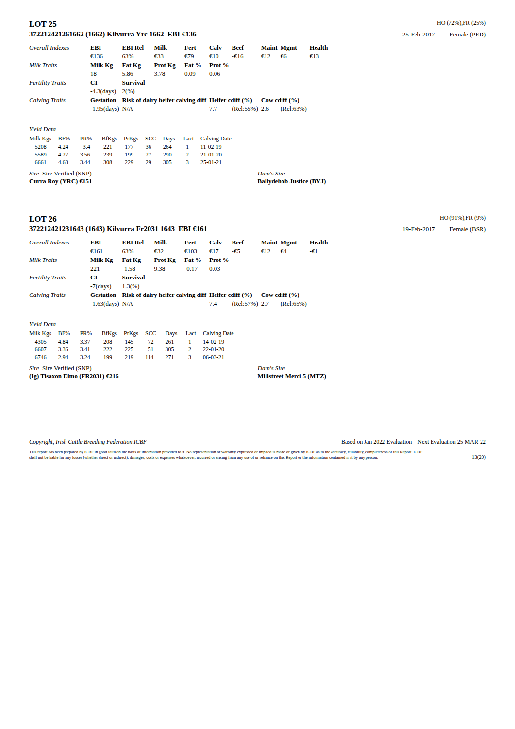LOT 25
HO (72%),FR (25%)
372212421261662 (1662) Kilvurra Yrc 1662 EBI €136
25-Feb-2017 Female (PED)
| Overall Indexes | EBI | EBI Rel | Milk | Fert | Calv | Beef | Maint | Mgmt | Health |
| | €136 | 63% | €33 | €79 | €10 | -€16 | €12 | €6 | €13 |
| Milk Traits | Milk Kg | Fat Kg | Prot Kg | Fat % | Prot % | |
| | 18 | 5.86 | 3.78 | 0.09 | 0.06 | |
| Fertility Traits | CI | Survival | |
| | -4.3(days) | 2(%) | |
| Calving Traits | Gestation | Risk of dairy heifer calving diff | Heifer cdiff (%) | Cow cdiff (%) |
| | -1.95(days) | N/A | 7.7 | (Rel:55%) | 2.6 | (Rel:63%) |
Yield Data
| Milk Kgs | BF% | PR% | BfKgs | PrKgs | SCC | Days | Lact | Calving Date |
| --- | --- | --- | --- | --- | --- | --- | --- | --- |
| 5208 | 4.24 | 3.4 | 221 | 177 | 36 | 264 | 1 | 11-02-19 |
| 5589 | 4.27 | 3.56 | 239 | 199 | 27 | 290 | 2 | 21-01-20 |
| 6661 | 4.63 | 3.44 | 308 | 229 | 29 | 305 | 3 | 25-01-21 |
Sire Sire Verified (SNP)
Curra Roy (YRC) €151
Dam's Sire
Ballydehob Justice (BYJ)
LOT 26
HO (91%),FR (9%)
372212421231643 (1643) Kilvurra Fr2031 1643 EBI €161
19-Feb-2017 Female (BSR)
| Overall Indexes | EBI | EBI Rel | Milk | Fert | Calv | Beef | Maint | Mgmt | Health |
| | €161 | 63% | €32 | €103 | €17 | -€5 | €12 | €4 | -€1 |
| Milk Traits | Milk Kg | Fat Kg | Prot Kg | Fat % | Prot % | |
| | 221 | -1.58 | 9.38 | -0.17 | 0.03 | |
| Fertility Traits | CI | Survival | |
| | -7(days) | 1.3(%) | |
| Calving Traits | Gestation | Risk of dairy heifer calving diff | Heifer cdiff (%) | Cow cdiff (%) |
| | -1.63(days) | N/A | 7.4 | (Rel:57%) | 2.7 | (Rel:65%) |
Yield Data
| Milk Kgs | BF% | PR% | BfKgs | PrKgs | SCC | Days | Lact | Calving Date |
| --- | --- | --- | --- | --- | --- | --- | --- | --- |
| 4305 | 4.84 | 3.37 | 208 | 145 | 72 | 261 | 1 | 14-02-19 |
| 6607 | 3.36 | 3.41 | 222 | 225 | 51 | 305 | 2 | 22-01-20 |
| 6746 | 2.94 | 3.24 | 199 | 219 | 114 | 271 | 3 | 06-03-21 |
Sire Sire Verified (SNP)
(Ig) Tisaxon Elmo (FR2031) €216
Dam's Sire
Millstreet Merci 5 (MTZ)
Copyright, Irish Cattle Breeding Federation ICBF
Based on Jan 2022 Evaluation Next Evaluation 25-MAR-22
This report has been prepared by ICBF in good faith on the basis of information provided to it. No representation or warranty expressed or implied is made or given by ICBF as to the accuracy, reliability, completeness of this Report. ICBF shall not be liable for any losses (whether direct or indirect), damages, costs or expenses whatsoever, incurred or arising from any use of or reliance on this Report or the information contained in it by any person.
13(20)